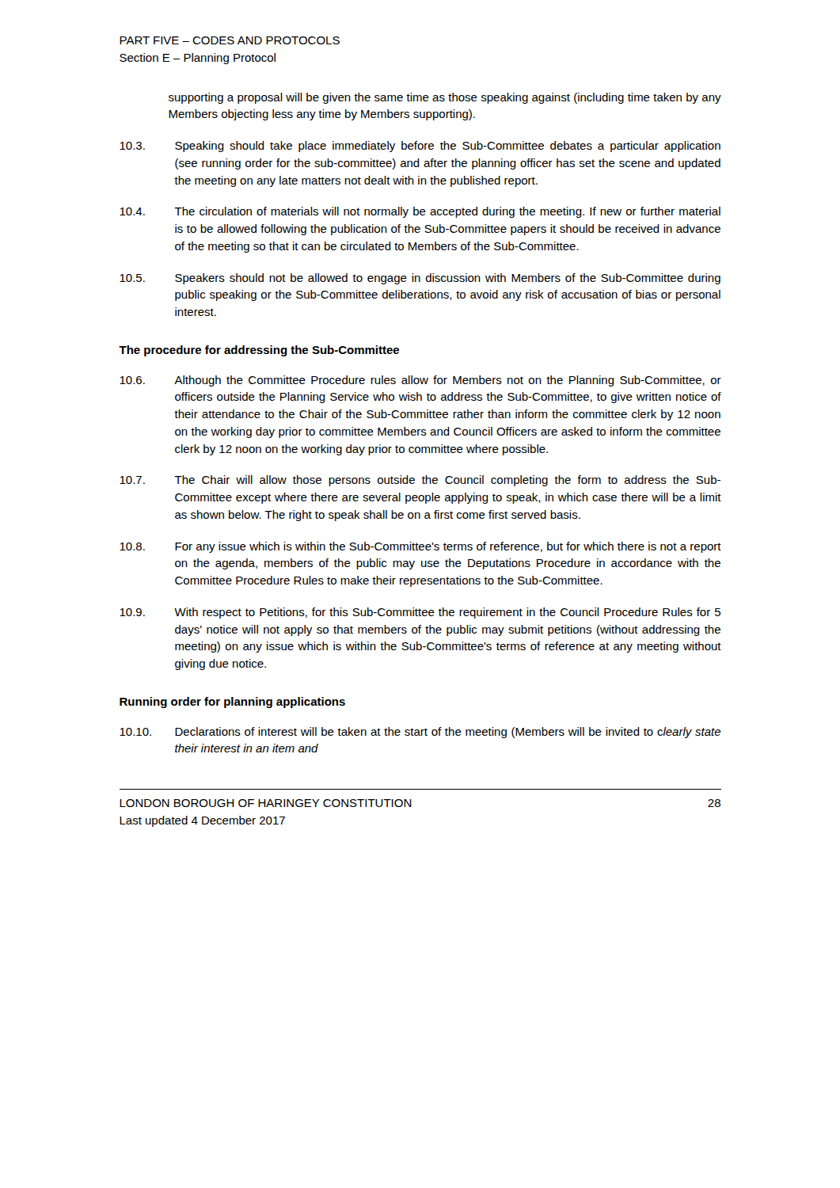PART FIVE – CODES AND PROTOCOLS
Section E – Planning Protocol
supporting a proposal will be given the same time as those speaking against (including time taken by any Members objecting less any time by Members supporting).
10.3.
Speaking should take place immediately before the Sub-Committee debates a particular application (see running order for the sub-committee) and after the planning officer has set the scene and updated the meeting on any late matters not dealt with in the published report.
10.4.
The circulation of materials will not normally be accepted during the meeting. If new or further material is to be allowed following the publication of the Sub-Committee papers it should be received in advance of the meeting so that it can be circulated to Members of the Sub-Committee.
10.5.
Speakers should not be allowed to engage in discussion with Members of the Sub-Committee during public speaking or the Sub-Committee deliberations, to avoid any risk of accusation of bias or personal interest.
The procedure for addressing the Sub-Committee
10.6.
Although the Committee Procedure rules allow for Members not on the Planning Sub-Committee, or officers outside the Planning Service who wish to address the Sub-Committee, to give written notice of their attendance to the Chair of the Sub-Committee rather than inform the committee clerk by 12 noon on the working day prior to committee Members and Council Officers are asked to inform the committee clerk by 12 noon on the working day prior to committee where possible.
10.7.
The Chair will allow those persons outside the Council completing the form to address the Sub-Committee except where there are several people applying to speak, in which case there will be a limit as shown below. The right to speak shall be on a first come first served basis.
10.8.
For any issue which is within the Sub-Committee's terms of reference, but for which there is not a report on the agenda, members of the public may use the Deputations Procedure in accordance with the Committee Procedure Rules to make their representations to the Sub-Committee.
10.9.
With respect to Petitions, for this Sub-Committee the requirement in the Council Procedure Rules for 5 days' notice will not apply so that members of the public may submit petitions (without addressing the meeting) on any issue which is within the Sub-Committee's terms of reference at any meeting without giving due notice.
Running order for planning applications
10.10.
Declarations of interest will be taken at the start of the meeting (Members will be invited to clearly state their interest in an item and
LONDON BOROUGH OF HARINGEY CONSTITUTION
Last updated 4 December 2017
28